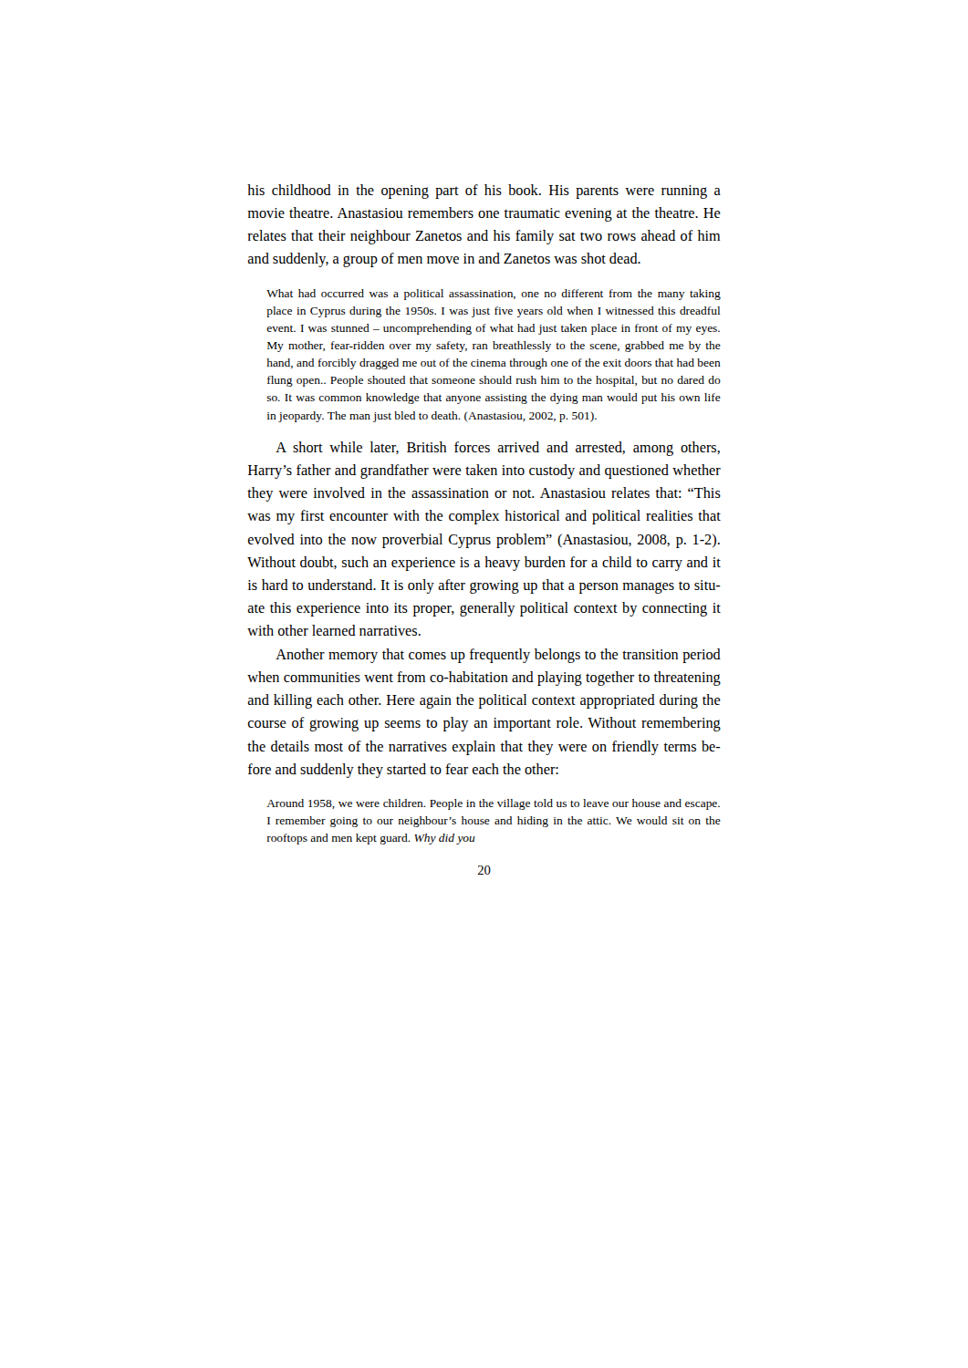his childhood in the opening part of his book. His parents were running a movie theatre. Anastasiou remembers one traumatic evening at the theatre. He relates that their neighbour Zanetos and his family sat two rows ahead of him and suddenly, a group of men move in and Zanetos was shot dead.
What had occurred was a political assassination, one no different from the many taking place in Cyprus during the 1950s. I was just five years old when I witnessed this dreadful event. I was stunned – uncomprehending of what had just taken place in front of my eyes. My mother, fear-ridden over my safety, ran breathlessly to the scene, grabbed me by the hand, and forcibly dragged me out of the cinema through one of the exit doors that had been flung open.. People shouted that someone should rush him to the hospital, but no dared do so. It was common knowledge that anyone assisting the dying man would put his own life in jeopardy. The man just bled to death. (Anastasiou, 2002, p. 501).
A short while later, British forces arrived and arrested, among others, Harry’s father and grandfather were taken into custody and questioned whether they were involved in the assassination or not. Anastasiou relates that: “This was my first encounter with the complex historical and political realities that evolved into the now proverbial Cyprus problem” (Anastasiou, 2008, p. 1-2). Without doubt, such an experience is a heavy burden for a child to carry and it is hard to understand. It is only after growing up that a person manages to situate this experience into its proper, generally political context by connecting it with other learned narratives.
Another memory that comes up frequently belongs to the transition period when communities went from co-habitation and playing together to threatening and killing each other. Here again the political context appropriated during the course of growing up seems to play an important role. Without remembering the details most of the narratives explain that they were on friendly terms before and suddenly they started to fear each the other:
Around 1958, we were children. People in the village told us to leave our house and escape. I remember going to our neighbour’s house and hiding in the attic. We would sit on the rooftops and men kept guard. Why did you
20